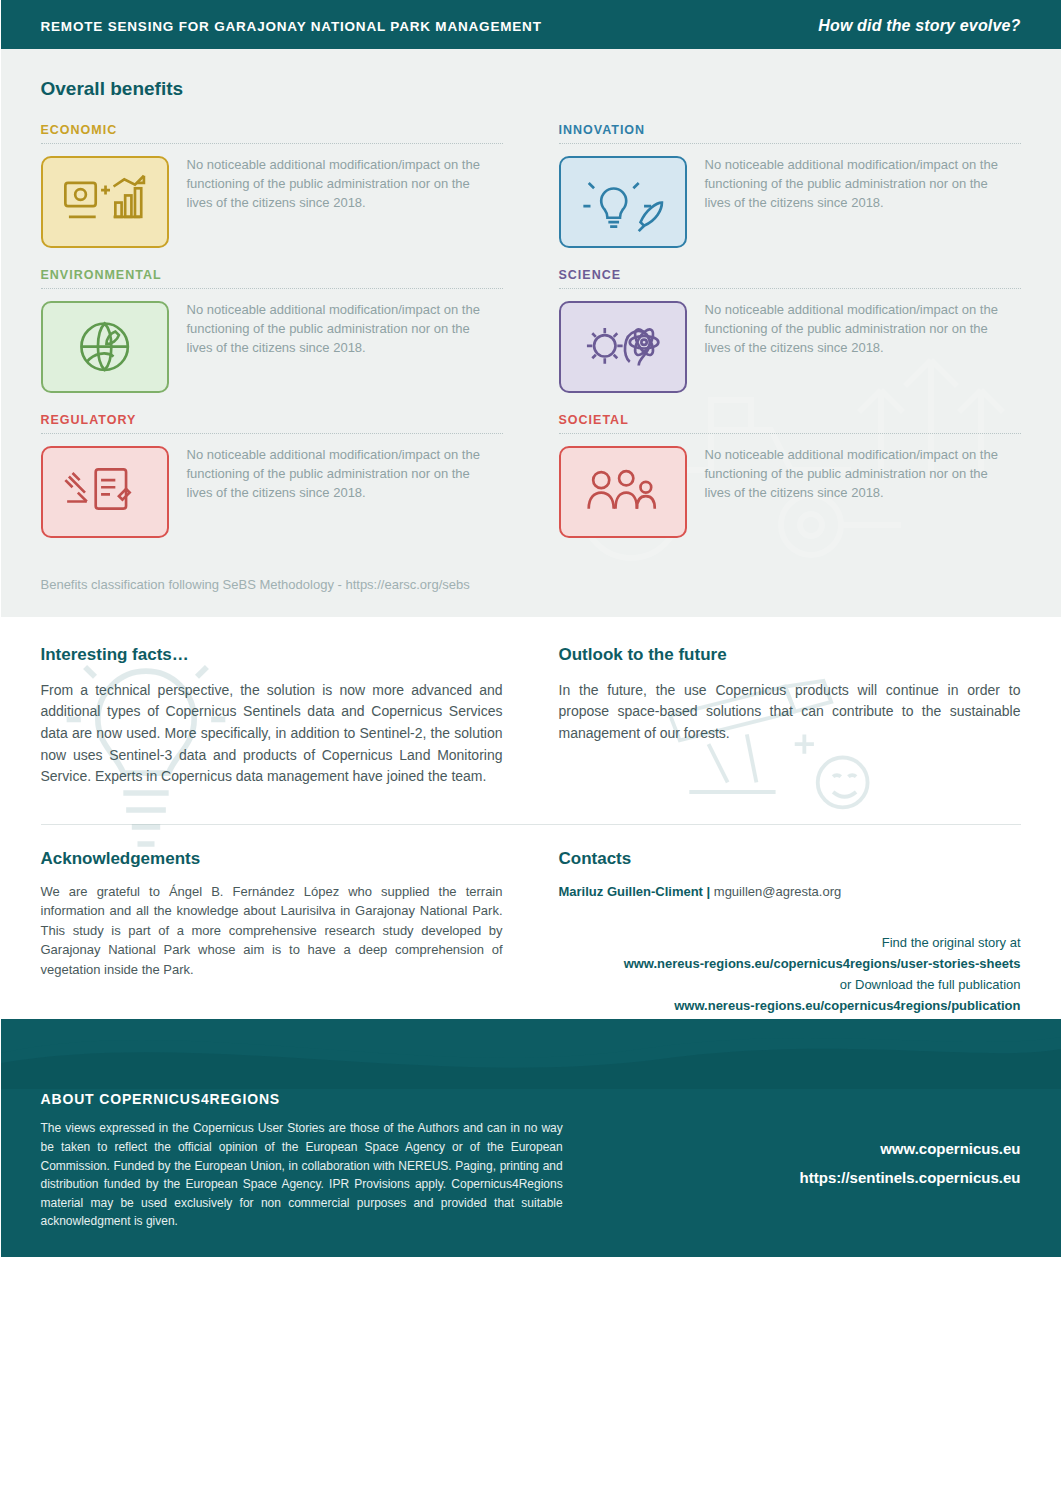Remote Sensing for Garajonay National Park Management
How did the story evolve?
Overall benefits
Economic
No noticeable additional modification/impact on the functioning of the public administration nor on the lives of the citizens since 2018.
Innovation
No noticeable additional modification/impact on the functioning of the public administration nor on the lives of the citizens since 2018.
Environmental
No noticeable additional modification/impact on the functioning of the public administration nor on the lives of the citizens since 2018.
Science
No noticeable additional modification/impact on the functioning of the public administration nor on the lives of the citizens since 2018.
Regulatory
No noticeable additional modification/impact on the functioning of the public administration nor on the lives of the citizens since 2018.
Societal
No noticeable additional modification/impact on the functioning of the public administration nor on the lives of the citizens since 2018.
Benefits classification following SeBS Methodology - https://earsc.org/sebs
Interesting facts…
From a technical perspective, the solution is now more advanced and additional types of Copernicus Sentinels data and Copernicus Services data are now used. More specifically, in addition to Sentinel-2, the solution now uses Sentinel-3 data and products of Copernicus Land Monitoring Service. Experts in Copernicus data management have joined the team.
Outlook to the future
In the future, the use Copernicus products will continue in order to propose space-based solutions that can contribute to the sustainable management of our forests.
Acknowledgements
We are grateful to Ángel B. Fernández López who supplied the terrain information and all the knowledge about Laurisilva in Garajonay National Park. This study is part of a more comprehensive research study developed by Garajonay National Park whose aim is to have a deep comprehension of vegetation inside the Park.
Contacts
Mariluz Guillen-Climent | mguillen@agresta.org
Find the original story at
www.nereus-regions.eu/copernicus4regions/user-stories-sheets
or Download the full publication
www.nereus-regions.eu/copernicus4regions/publication
About Copernicus4Regions
The views expressed in the Copernicus User Stories are those of the Authors and can in no way be taken to reflect the official opinion of the European Space Agency or of the European Commission. Funded by the European Union, in collaboration with NEREUS. Paging, printing and distribution funded by the European Space Agency. IPR Provisions apply. Copernicus4Regions material may be used exclusively for non commercial purposes and provided that suitable acknowledgment is given.
www.copernicus.eu
https://sentinels.copernicus.eu